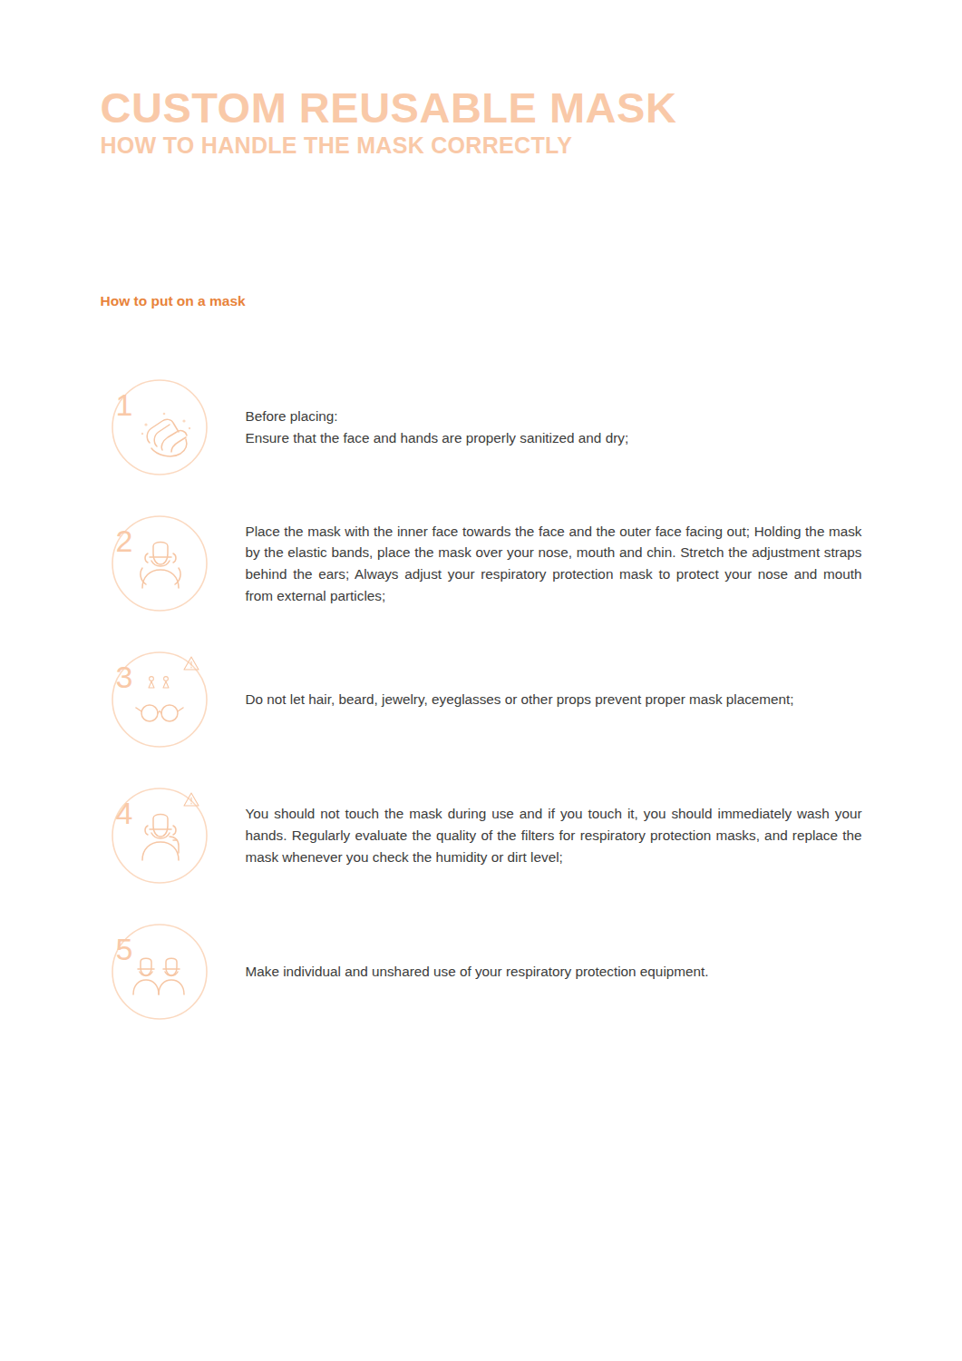Custom Reusable Mask
How to handle the mask correctly
How to put on a mask
1
Before placing:
Ensure that the face and hands are properly sanitized and dry;
2
Place the mask with the inner face towards the face and the outer face facing out; Holding the mask by the elastic bands, place the mask over your nose, mouth and chin. Stretch the adjustment straps behind the ears; Always adjust your respiratory protection mask to protect your nose and mouth from external particles;
3
Do not let hair, beard, jewelry, eyeglasses or other props prevent proper mask placement;
4
You should not touch the mask during use and if you touch it, you should immediately wash your hands. Regularly evaluate the quality of the filters for respiratory protection masks, and replace the mask whenever you check the humidity or dirt level;
5
Make individual and unshared use of your respiratory protection equipment.